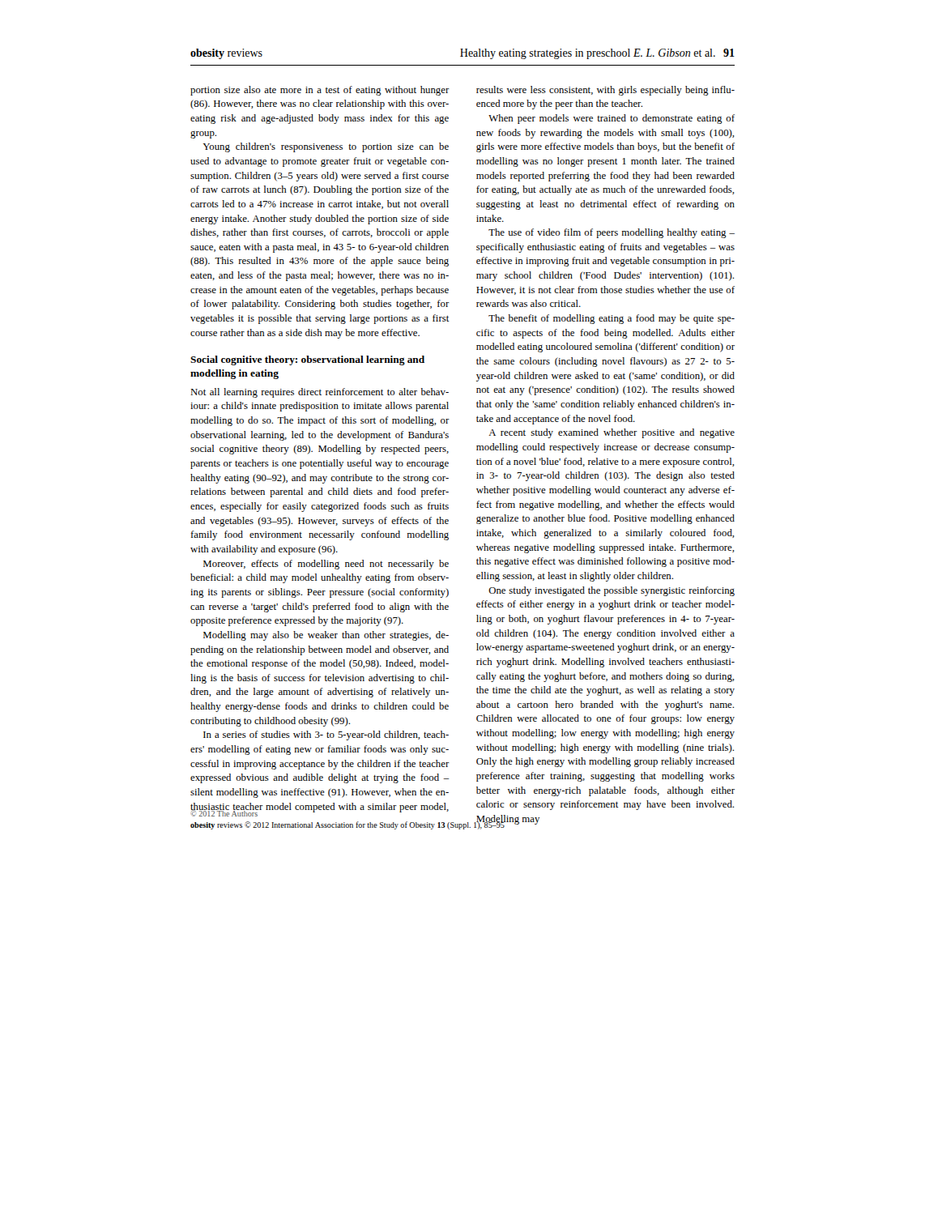obesity reviews
Healthy eating strategies in preschool E. L. Gibson et al. 91
portion size also ate more in a test of eating without hunger (86). However, there was no clear relationship with this over-eating risk and age-adjusted body mass index for this age group.
Young children's responsiveness to portion size can be used to advantage to promote greater fruit or vegetable consumption. Children (3–5 years old) were served a first course of raw carrots at lunch (87). Doubling the portion size of the carrots led to a 47% increase in carrot intake, but not overall energy intake. Another study doubled the portion size of side dishes, rather than first courses, of carrots, broccoli or apple sauce, eaten with a pasta meal, in 43 5- to 6-year-old children (88). This resulted in 43% more of the apple sauce being eaten, and less of the pasta meal; however, there was no increase in the amount eaten of the vegetables, perhaps because of lower palatability. Considering both studies together, for vegetables it is possible that serving large portions as a first course rather than as a side dish may be more effective.
Social cognitive theory: observational learning and modelling in eating
Not all learning requires direct reinforcement to alter behaviour: a child's innate predisposition to imitate allows parental modelling to do so. The impact of this sort of modelling, or observational learning, led to the development of Bandura's social cognitive theory (89). Modelling by respected peers, parents or teachers is one potentially useful way to encourage healthy eating (90–92), and may contribute to the strong correlations between parental and child diets and food preferences, especially for easily categorized foods such as fruits and vegetables (93–95). However, surveys of effects of the family food environment necessarily confound modelling with availability and exposure (96).
Moreover, effects of modelling need not necessarily be beneficial: a child may model unhealthy eating from observing its parents or siblings. Peer pressure (social conformity) can reverse a 'target' child's preferred food to align with the opposite preference expressed by the majority (97).
Modelling may also be weaker than other strategies, depending on the relationship between model and observer, and the emotional response of the model (50,98). Indeed, modelling is the basis of success for television advertising to children, and the large amount of advertising of relatively unhealthy energy-dense foods and drinks to children could be contributing to childhood obesity (99).
In a series of studies with 3- to 5-year-old children, teachers' modelling of eating new or familiar foods was only successful in improving acceptance by the children if the teacher expressed obvious and audible delight at trying the food – silent modelling was ineffective (91). However, when the enthusiastic teacher model competed with a similar peer model, results were less consistent, with girls especially being influenced more by the peer than the teacher.
When peer models were trained to demonstrate eating of new foods by rewarding the models with small toys (100), girls were more effective models than boys, but the benefit of modelling was no longer present 1 month later. The trained models reported preferring the food they had been rewarded for eating, but actually ate as much of the unrewarded foods, suggesting at least no detrimental effect of rewarding on intake.
The use of video film of peers modelling healthy eating – specifically enthusiastic eating of fruits and vegetables – was effective in improving fruit and vegetable consumption in primary school children ('Food Dudes' intervention) (101). However, it is not clear from those studies whether the use of rewards was also critical.
The benefit of modelling eating a food may be quite specific to aspects of the food being modelled. Adults either modelled eating uncoloured semolina ('different' condition) or the same colours (including novel flavours) as 27 2- to 5-year-old children were asked to eat ('same' condition), or did not eat any ('presence' condition) (102). The results showed that only the 'same' condition reliably enhanced children's intake and acceptance of the novel food.
A recent study examined whether positive and negative modelling could respectively increase or decrease consumption of a novel 'blue' food, relative to a mere exposure control, in 3- to 7-year-old children (103). The design also tested whether positive modelling would counteract any adverse effect from negative modelling, and whether the effects would generalize to another blue food. Positive modelling enhanced intake, which generalized to a similarly coloured food, whereas negative modelling suppressed intake. Furthermore, this negative effect was diminished following a positive modelling session, at least in slightly older children.
One study investigated the possible synergistic reinforcing effects of either energy in a yoghurt drink or teacher modelling or both, on yoghurt flavour preferences in 4- to 7-year-old children (104). The energy condition involved either a low-energy aspartame-sweetened yoghurt drink, or an energy-rich yoghurt drink. Modelling involved teachers enthusiastically eating the yoghurt before, and mothers doing so during, the time the child ate the yoghurt, as well as relating a story about a cartoon hero branded with the yoghurt's name. Children were allocated to one of four groups: low energy without modelling; low energy with modelling; high energy without modelling; high energy with modelling (nine trials). Only the high energy with modelling group reliably increased preference after training, suggesting that modelling works better with energy-rich palatable foods, although either caloric or sensory reinforcement may have been involved. Modelling may
© 2012 The Authors
obesity reviews © 2012 International Association for the Study of Obesity 13 (Suppl. 1), 85–95